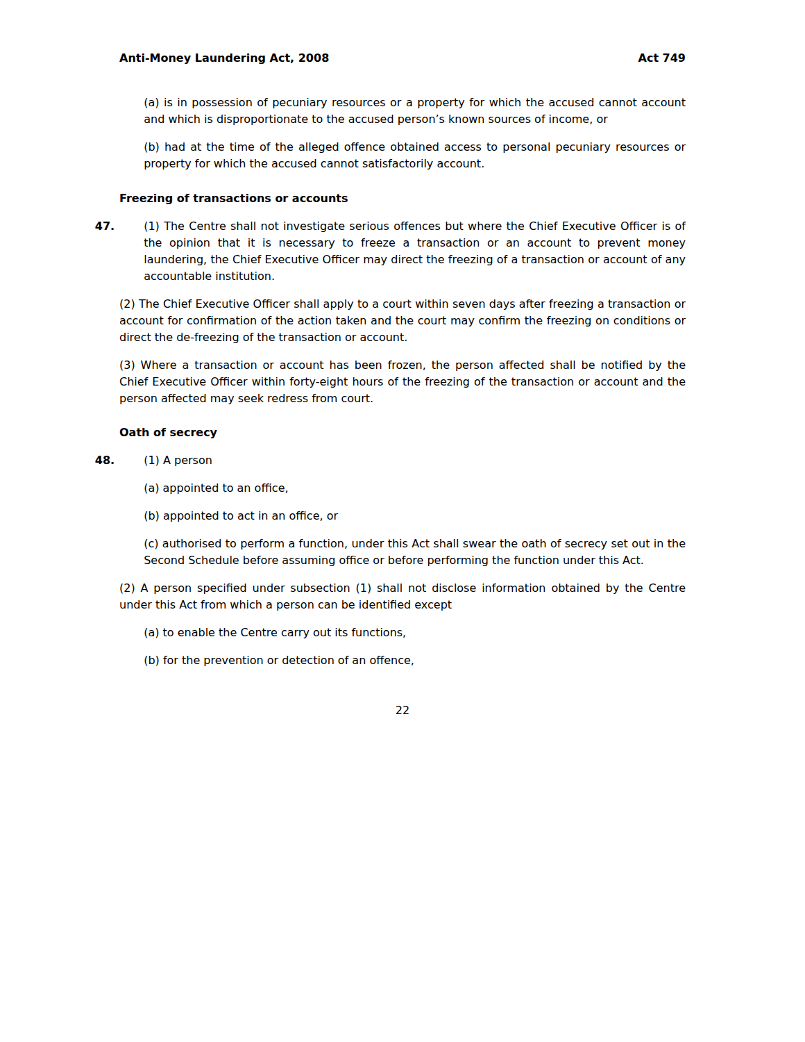Anti-Money Laundering Act, 2008
Act 749
(a) is in possession of pecuniary resources or a property for which the accused cannot account and which is disproportionate to the accused person’s known sources of income, or
(b) had at the time of the alleged offence obtained access to personal pecuniary resources or property for which the accused cannot satisfactorily account.
Freezing of transactions or accounts
47.(1) The Centre shall not investigate serious offences but where the Chief Executive Officer is of the opinion that it is necessary to freeze a transaction or an account to prevent money laundering, the Chief Executive Officer may direct the freezing of a transaction or account of any accountable institution.
(2) The Chief Executive Officer shall apply to a court within seven days after freezing a transaction or account for confirmation of the action taken and the court may confirm the freezing on conditions or direct the de-freezing of the transaction or account.
(3) Where a transaction or account has been frozen, the person affected shall be notified by the Chief Executive Officer within forty-eight hours of the freezing of the transaction or account and the person affected may seek redress from court.
Oath of secrecy
48.(1) A person
(a) appointed to an office,
(b) appointed to act in an office, or
(c) authorised to perform a function, under this Act shall swear the oath of secrecy set out in the Second Schedule before assuming office or before performing the function under this Act.
(2) A person specified under subsection (1) shall not disclose information obtained by the Centre under this Act from which a person can be identified except
(a) to enable the Centre carry out its functions,
(b) for the prevention or detection of an offence,
22